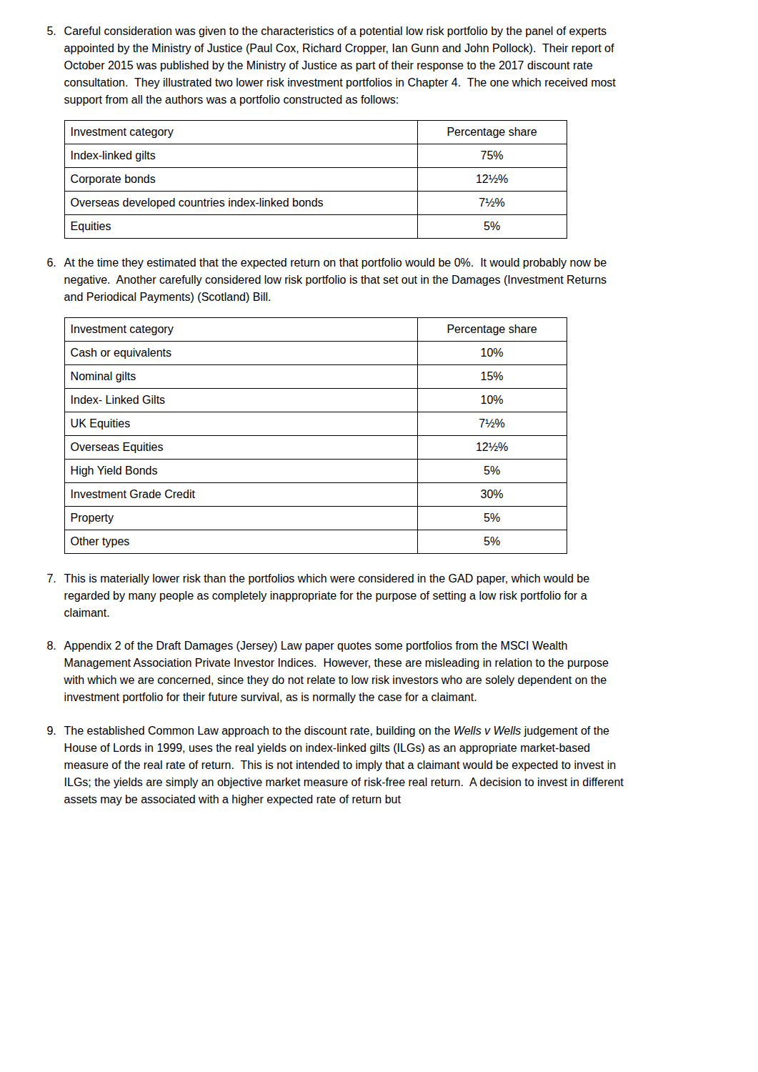Careful consideration was given to the characteristics of a potential low risk portfolio by the panel of experts appointed by the Ministry of Justice (Paul Cox, Richard Cropper, Ian Gunn and John Pollock). Their report of October 2015 was published by the Ministry of Justice as part of their response to the 2017 discount rate consultation. They illustrated two lower risk investment portfolios in Chapter 4. The one which received most support from all the authors was a portfolio constructed as follows:
| Investment category | Percentage share |
| --- | --- |
| Index-linked gilts | 75% |
| Corporate bonds | 12½% |
| Overseas developed countries index-linked bonds | 7½% |
| Equities | 5% |
At the time they estimated that the expected return on that portfolio would be 0%. It would probably now be negative. Another carefully considered low risk portfolio is that set out in the Damages (Investment Returns and Periodical Payments) (Scotland) Bill.
| Investment category | Percentage share |
| --- | --- |
| Cash or equivalents | 10% |
| Nominal gilts | 15% |
| Index- Linked Gilts | 10% |
| UK Equities | 7½% |
| Overseas Equities | 12½% |
| High Yield Bonds | 5% |
| Investment Grade Credit | 30% |
| Property | 5% |
| Other types | 5% |
This is materially lower risk than the portfolios which were considered in the GAD paper, which would be regarded by many people as completely inappropriate for the purpose of setting a low risk portfolio for a claimant.
Appendix 2 of the Draft Damages (Jersey) Law paper quotes some portfolios from the MSCI Wealth Management Association Private Investor Indices. However, these are misleading in relation to the purpose with which we are concerned, since they do not relate to low risk investors who are solely dependent on the investment portfolio for their future survival, as is normally the case for a claimant.
The established Common Law approach to the discount rate, building on the Wells v Wells judgement of the House of Lords in 1999, uses the real yields on index-linked gilts (ILGs) as an appropriate market-based measure of the real rate of return. This is not intended to imply that a claimant would be expected to invest in ILGs; the yields are simply an objective market measure of risk-free real return. A decision to invest in different assets may be associated with a higher expected rate of return but